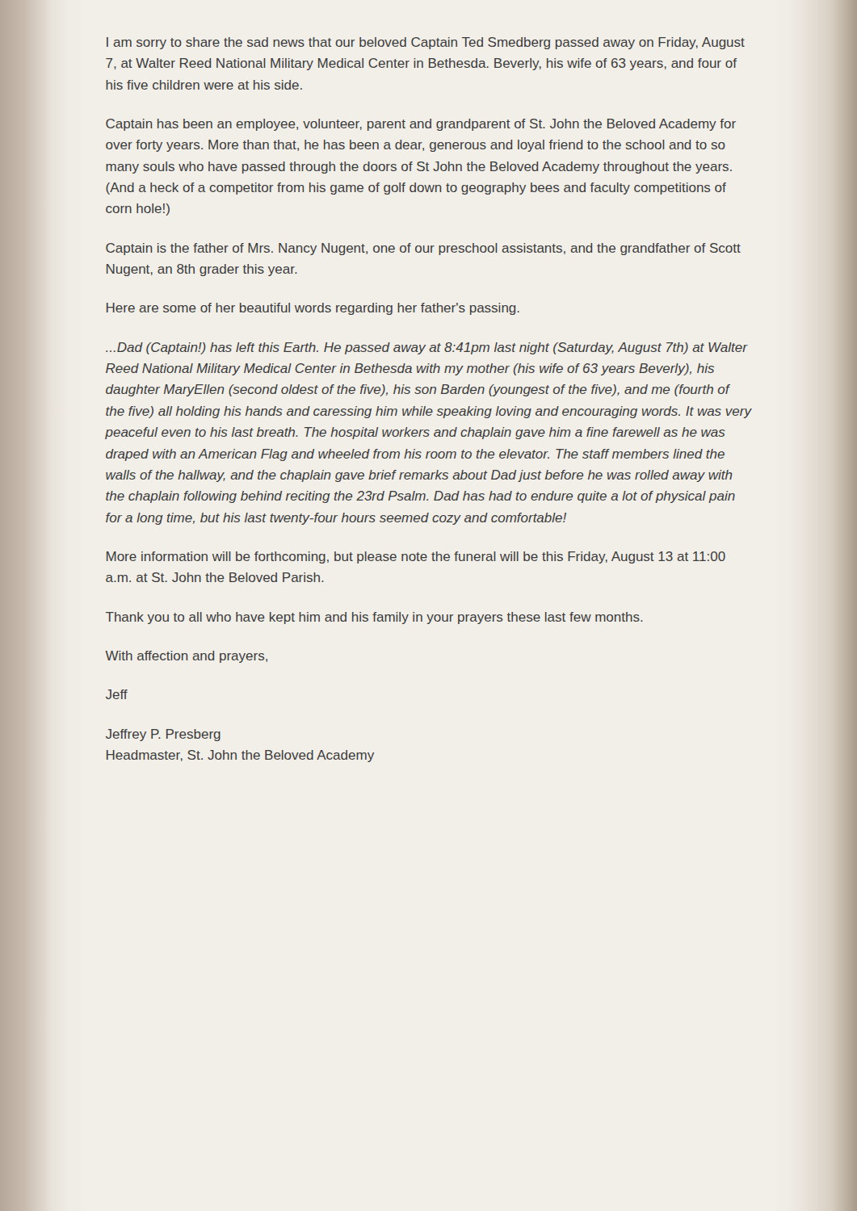I am sorry to share the sad news that our beloved Captain Ted Smedberg passed away on Friday, August 7, at Walter Reed National Military Medical Center in Bethesda. Beverly, his wife of 63 years, and four of his five children were at his side.
Captain has been an employee, volunteer, parent and grandparent of St. John the Beloved Academy for over forty years. More than that, he has been a dear, generous and loyal friend to the school and to so many souls who have passed through the doors of St John the Beloved Academy throughout the years. (And a heck of a competitor from his game of golf down to geography bees and faculty competitions of corn hole!)
Captain is the father of Mrs. Nancy Nugent, one of our preschool assistants, and the grandfather of Scott Nugent, an 8th grader this year.
Here are some of her beautiful words regarding her father's passing.
...Dad (Captain!) has left this Earth. He passed away at 8:41pm last night (Saturday, August 7th) at Walter Reed National Military Medical Center in Bethesda with my mother (his wife of 63 years Beverly), his daughter MaryEllen (second oldest of the five), his son Barden (youngest of the five), and me (fourth of the five) all holding his hands and caressing him while speaking loving and encouraging words. It was very peaceful even to his last breath. The hospital workers and chaplain gave him a fine farewell as he was draped with an American Flag and wheeled from his room to the elevator. The staff members lined the walls of the hallway, and the chaplain gave brief remarks about Dad just before he was rolled away with the chaplain following behind reciting the 23rd Psalm. Dad has had to endure quite a lot of physical pain for a long time, but his last twenty-four hours seemed cozy and comfortable!
More information will be forthcoming, but please note the funeral will be this Friday, August 13 at 11:00 a.m. at St. John the Beloved Parish.
Thank you to all who have kept him and his family in your prayers these last few months.
With affection and prayers,
Jeff
Jeffrey P. Presberg
Headmaster, St. John the Beloved Academy